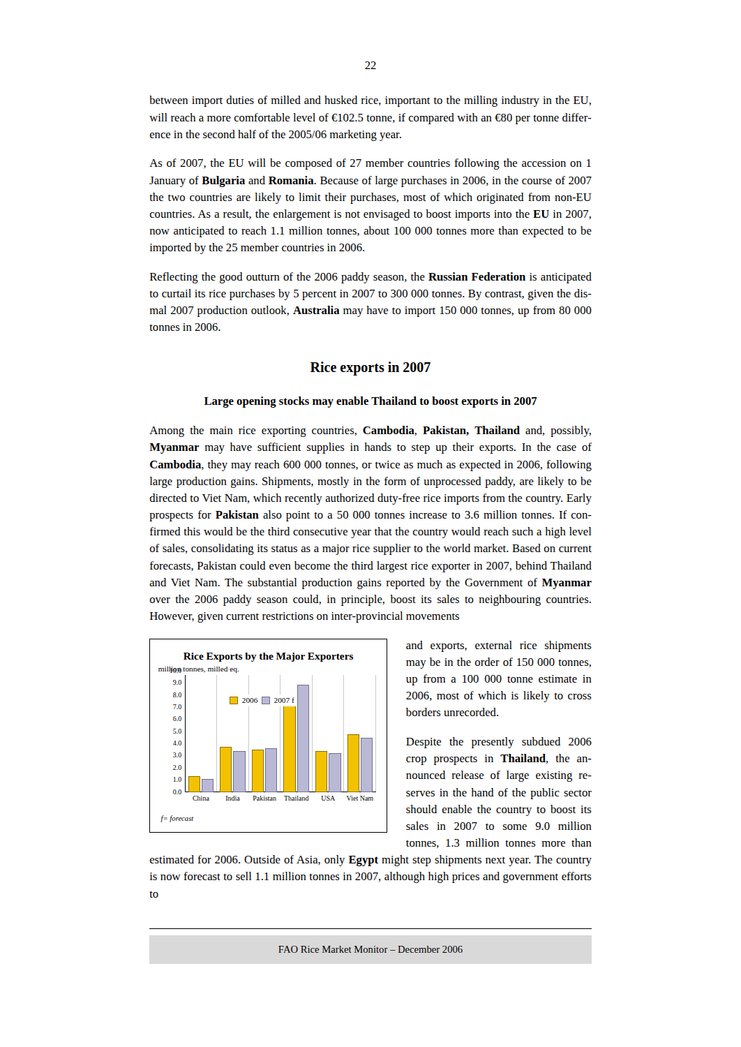22
between import duties of milled and husked rice, important to the milling industry in the EU, will reach a more comfortable level of €102.5 tonne, if compared with an €80 per tonne difference in the second half of the 2005/06 marketing year.
As of 2007, the EU will be composed of 27 member countries following the accession on 1 January of Bulgaria and Romania. Because of large purchases in 2006, in the course of 2007 the two countries are likely to limit their purchases, most of which originated from non-EU countries. As a result, the enlargement is not envisaged to boost imports into the EU in 2007, now anticipated to reach 1.1 million tonnes, about 100 000 tonnes more than expected to be imported by the 25 member countries in 2006.
Reflecting the good outturn of the 2006 paddy season, the Russian Federation is anticipated to curtail its rice purchases by 5 percent in 2007 to 300 000 tonnes. By contrast, given the dismal 2007 production outlook, Australia may have to import 150 000 tonnes, up from 80 000 tonnes in 2006.
Rice exports in 2007
Large opening stocks may enable Thailand to boost exports in 2007
Among the main rice exporting countries, Cambodia, Pakistan, Thailand and, possibly, Myanmar may have sufficient supplies in hands to step up their exports. In the case of Cambodia, they may reach 600 000 tonnes, or twice as much as expected in 2006, following large production gains. Shipments, mostly in the form of unprocessed paddy, are likely to be directed to Viet Nam, which recently authorized duty-free rice imports from the country. Early prospects for Pakistan also point to a 50 000 tonnes increase to 3.6 million tonnes. If confirmed this would be the third consecutive year that the country would reach such a high level of sales, consolidating its status as a major rice supplier to the world market. Based on current forecasts, Pakistan could even become the third largest rice exporter in 2007, behind Thailand and Viet Nam. The substantial production gains reported by the Government of Myanmar over the 2006 paddy season could, in principle, boost its sales to neighbouring countries. However, given current restrictions on inter-provincial movements
Rice Exports by the Major Exporters
million tonnes, milled eq.
10.0 9.0 8.0 7.0 6.0 5.0 4.0 3.0 2.0 1.0 0.0
2006 2007 f
China India Pakistan Thailand USA Viet Nam
f= forecast
and exports, external rice shipments may be in the order of 150 000 tonnes, up from a 100 000 tonne estimate in 2006, most of which is likely to cross borders unrecorded.
Despite the presently subdued 2006 crop prospects in Thailand, the announced release of large existing reserves in the hand of the public sector should enable the country to boost its sales in 2007 to some 9.0 million tonnes, 1.3 million tonnes more than estimated for 2006. Outside of Asia, only Egypt might step shipments next year. The country is now forecast to sell 1.1 million tonnes in 2007, although high prices and government efforts to
FAO Rice Market Monitor – December 2006